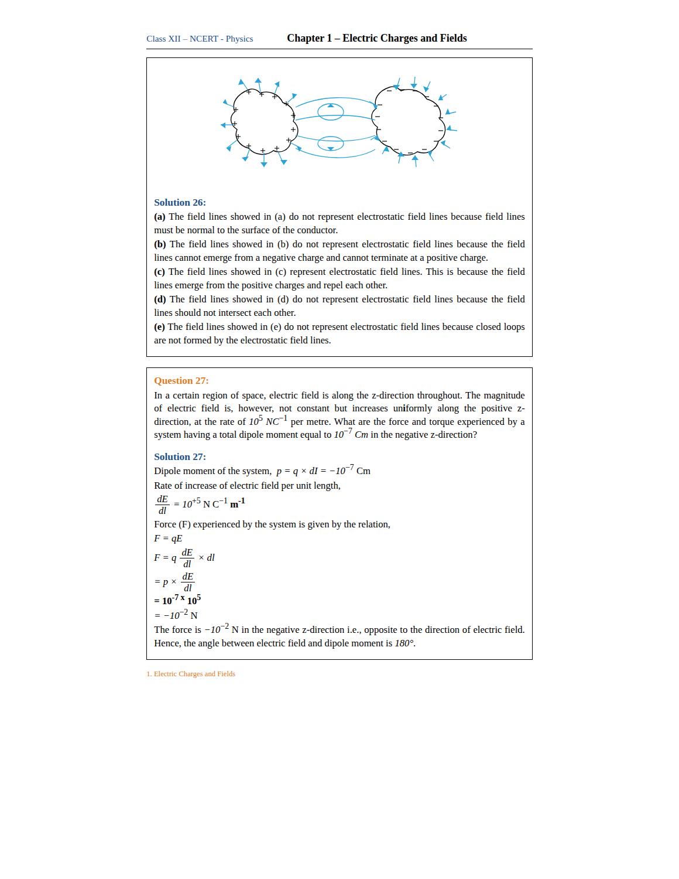Class XII – NCERT - Physics
Chapter 1 – Electric Charges and Fields
Solution 26:
(a) The field lines showed in (a) do not represent electrostatic field lines because field lines must be normal to the surface of the conductor.
(b) The field lines showed in (b) do not represent electrostatic field lines because the field lines cannot emerge from a negative charge and cannot terminate at a positive charge.
(c) The field lines showed in (c) represent electrostatic field lines. This is because the field lines emerge from the positive charges and repel each other.
(d) The field lines showed in (d) do not represent electrostatic field lines because the field lines should not intersect each other.
(e) The field lines showed in (e) do not represent electrostatic field lines because closed loops are not formed by the electrostatic field lines.
Question 27:
In a certain region of space, electric field is along the z-direction throughout. The magnitude of electric field is, however, not constant but increases uniformly along the positive z-direction, at the rate of 105 NC−1 per metre. What are the force and torque experienced by a system having a total dipole moment equal to 10−7 Cm in the negative z-direction?
Solution 27:
Dipole moment of the system, p = q × dI = −10−7 Cm
Rate of increase of electric field per unit length,
dE dl = 10+5 N C−1 m-1
Force (F) experienced by the system is given by the relation,
F = qE
F = q dE dl × dl
= p × dE dl
= 10-7 x 105
= −10−2 N
The force is −10−2 N in the negative z-direction i.e., opposite to the direction of electric field. Hence, the angle between electric field and dipole moment is 180°.
1. Electric Charges and Fields